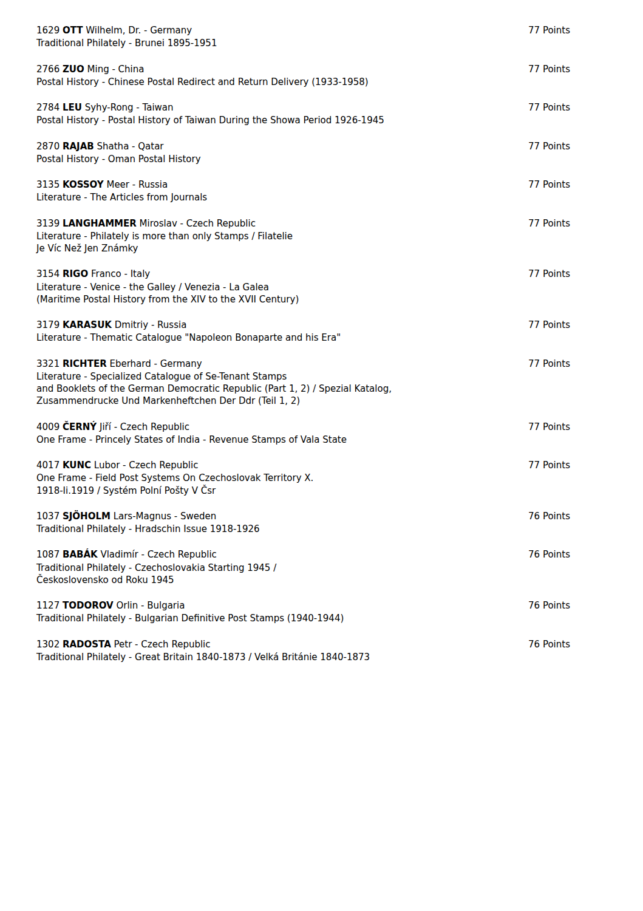1629 OTT Wilhelm, Dr. - Germany 77 Points
Traditional Philately - Brunei 1895-1951
2766 ZUO Ming - China 77 Points
Postal History - Chinese Postal Redirect and Return Delivery (1933-1958)
2784 LEU Syhy-Rong - Taiwan 77 Points
Postal History - Postal History of Taiwan During the Showa Period 1926-1945
2870 RAJAB Shatha - Qatar 77 Points
Postal History - Oman Postal History
3135 KOSSOY Meer - Russia 77 Points
Literature - The Articles from Journals
3139 LANGHAMMER Miroslav - Czech Republic 77 Points
Literature - Philately is more than only Stamps / Filatelie
Je Víc Než Jen Známky
3154 RIGO Franco - Italy 77 Points
Literature - Venice - the Galley / Venezia - La Galea
(Maritime Postal History from the XIV to the XVII Century)
3179 KARASUK Dmitriy - Russia 77 Points
Literature - Thematic Catalogue "Napoleon Bonaparte and his Era"
3321 RICHTER Eberhard - Germany 77 Points
Literature - Specialized Catalogue of Se-Tenant Stamps
and Booklets of the German Democratic Republic (Part 1, 2) / Spezial Katalog,
Zusammendrucke Und Markenheftchen Der Ddr (Teil 1, 2)
4009 ČERNÝ Jiří - Czech Republic 77 Points
One Frame - Princely States of India - Revenue Stamps of Vala State
4017 KUNC Lubor - Czech Republic 77 Points
One Frame - Field Post Systems On Czechoslovak Territory X.
1918-Ii.1919 / Systém Polní Pošty V Čsr
1037 SJÖHOLM Lars-Magnus - Sweden 76 Points
Traditional Philately - Hradschin Issue 1918-1926
1087 BABÁK Vladimír - Czech Republic 76 Points
Traditional Philately - Czechoslovakia Starting 1945 /
Československo od Roku 1945
1127 TODOROV Orlin - Bulgaria 76 Points
Traditional Philately - Bulgarian Definitive Post Stamps (1940-1944)
1302 RADOSTA Petr - Czech Republic 76 Points
Traditional Philately - Great Britain 1840-1873 / Velká Británie 1840-1873